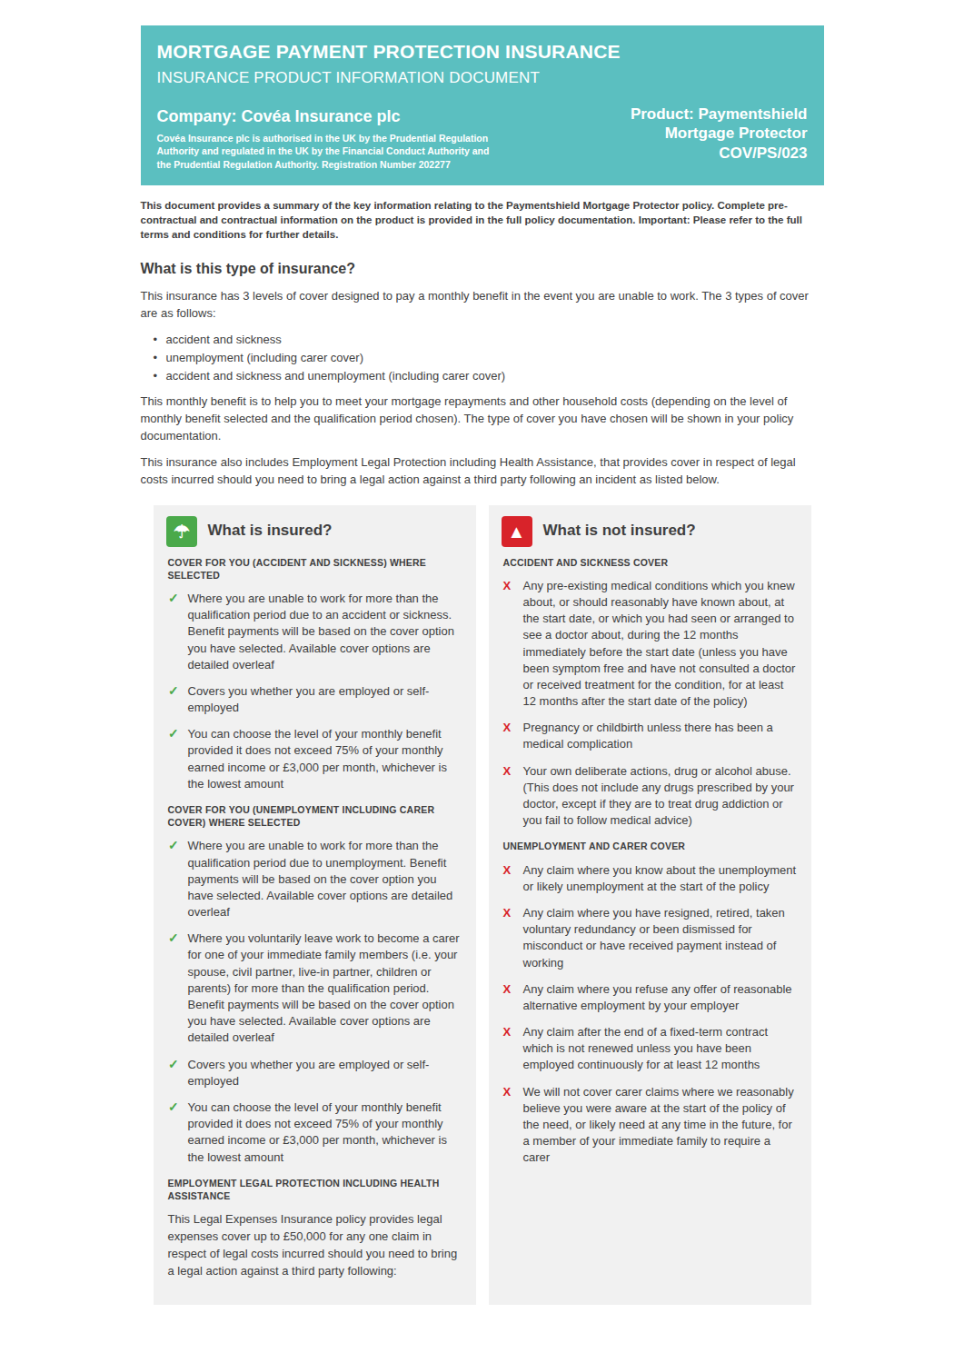Mortgage Payment Protection Insurance
Insurance Product Information Document
Company: Covéa Insurance plc
Covéa Insurance plc is authorised in the UK by the Prudential Regulation
Authority and regulated in the UK by the Financial Conduct Authority and
the Prudential Regulation Authority. Registration Number 202277
Product: Paymentshield
Mortgage Protector
COV/PS/023
This document provides a summary of the key information relating to the Paymentshield Mortgage Protector policy. Complete pre-contractual and contractual information on the product is provided in the full policy documentation. Important: Please refer to the full terms and conditions for further details.
What is this type of insurance?
This insurance has 3 levels of cover designed to pay a monthly benefit in the event you are unable to work. The 3 types of cover are as follows:
accident and sickness
unemployment (including carer cover)
accident and sickness and unemployment (including carer cover)
This monthly benefit is to help you to meet your mortgage repayments and other household costs (depending on the level of monthly benefit selected and the qualification period chosen). The type of cover you have chosen will be shown in your policy documentation.
This insurance also includes Employment Legal Protection including Health Assistance, that provides cover in respect of legal costs incurred should you need to bring a legal action against a third party following an incident as listed below.
☂
What is insured?
Cover for you (accident and sickness) where selected
Where you are unable to work for more than the qualification period due to an accident or sickness. Benefit payments will be based on the cover option you have selected. Available cover options are detailed overleaf
Covers you whether you are employed or self-employed
You can choose the level of your monthly benefit provided it does not exceed 75% of your monthly earned income or £3,000 per month, whichever is the lowest amount
Cover for you (unemployment including carer cover) where selected
Where you are unable to work for more than the qualification period due to unemployment. Benefit payments will be based on the cover option you have selected. Available cover options are detailed overleaf
Where you voluntarily leave work to become a carer for one of your immediate family members (i.e. your spouse, civil partner, live-in partner, children or parents) for more than the qualification period. Benefit payments will be based on the cover option you have selected. Available cover options are detailed overleaf
Covers you whether you are employed or self-employed
You can choose the level of your monthly benefit provided it does not exceed 75% of your monthly earned income or £3,000 per month, whichever is the lowest amount
Employment Legal Protection including Health Assistance
This Legal Expenses Insurance policy provides legal expenses cover up to £50,000 for any one claim in respect of legal costs incurred should you need to bring a legal action against a third party following:
▲
What is not insured?
Accident and sickness cover
Any pre-existing medical conditions which you knew about, or should reasonably have known about, at the start date, or which you had seen or arranged to see a doctor about, during the 12 months immediately before the start date (unless you have been symptom free and have not consulted a doctor or received treatment for the condition, for at least 12 months after the start date of the policy)
Pregnancy or childbirth unless there has been a medical complication
Your own deliberate actions, drug or alcohol abuse. (This does not include any drugs prescribed by your doctor, except if they are to treat drug addiction or you fail to follow medical advice)
Unemployment and carer cover
Any claim where you know about the unemployment or likely unemployment at the start of the policy
Any claim where you have resigned, retired, taken voluntary redundancy or been dismissed for misconduct or have received payment instead of working
Any claim where you refuse any offer of reasonable alternative employment by your employer
Any claim after the end of a fixed-term contract which is not renewed unless you have been employed continuously for at least 12 months
We will not cover carer claims where we reasonably believe you were aware at the start of the policy of the need, or likely need at any time in the future, for a member of your immediate family to require a carer